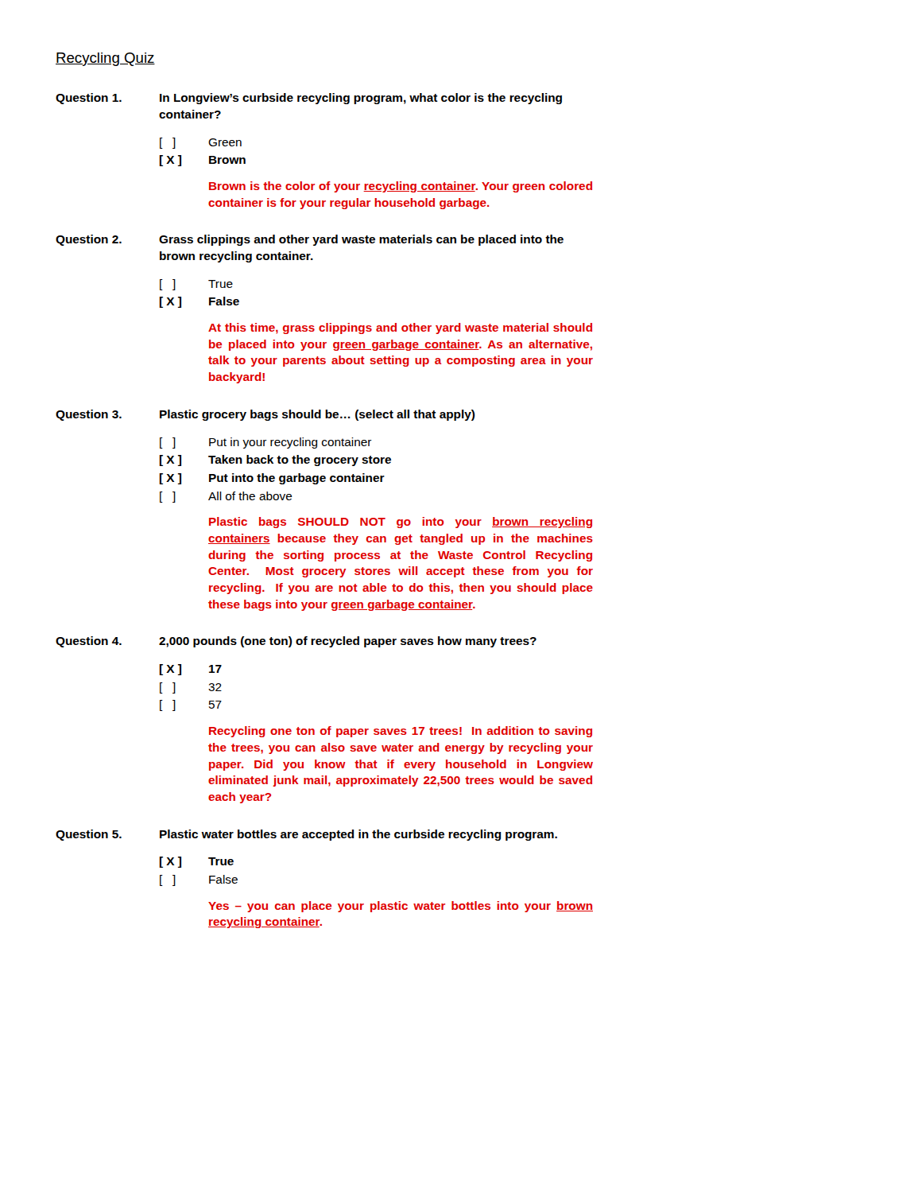Recycling Quiz
Question 1.
In Longview’s curbside recycling program, what color is the recycling container?
[ ]
Green
[ X ]
Brown
Brown is the color of your recycling container. Your green colored container is for your regular household garbage.
Question 2.
Grass clippings and other yard waste materials can be placed into the brown recycling container.
[ ]
True
[ X ]
False
At this time, grass clippings and other yard waste material should be placed into your green garbage container. As an alternative, talk to your parents about setting up a composting area in your backyard!
Question 3.
Plastic grocery bags should be… (select all that apply)
[ ]
Put in your recycling container
[ X ]
Taken back to the grocery store
[ X ]
Put into the garbage container
[ ]
All of the above
Plastic bags SHOULD NOT go into your brown recycling containers because they can get tangled up in the machines during the sorting process at the Waste Control Recycling Center. Most grocery stores will accept these from you for recycling. If you are not able to do this, then you should place these bags into your green garbage container.
Question 4.
2,000 pounds (one ton) of recycled paper saves how many trees?
[ X ]
17
[ ]
32
[ ]
57
Recycling one ton of paper saves 17 trees! In addition to saving the trees, you can also save water and energy by recycling your paper. Did you know that if every household in Longview eliminated junk mail, approximately 22,500 trees would be saved each year?
Question 5.
Plastic water bottles are accepted in the curbside recycling program.
[ X ]
True
[ ]
False
Yes – you can place your plastic water bottles into your brown recycling container.